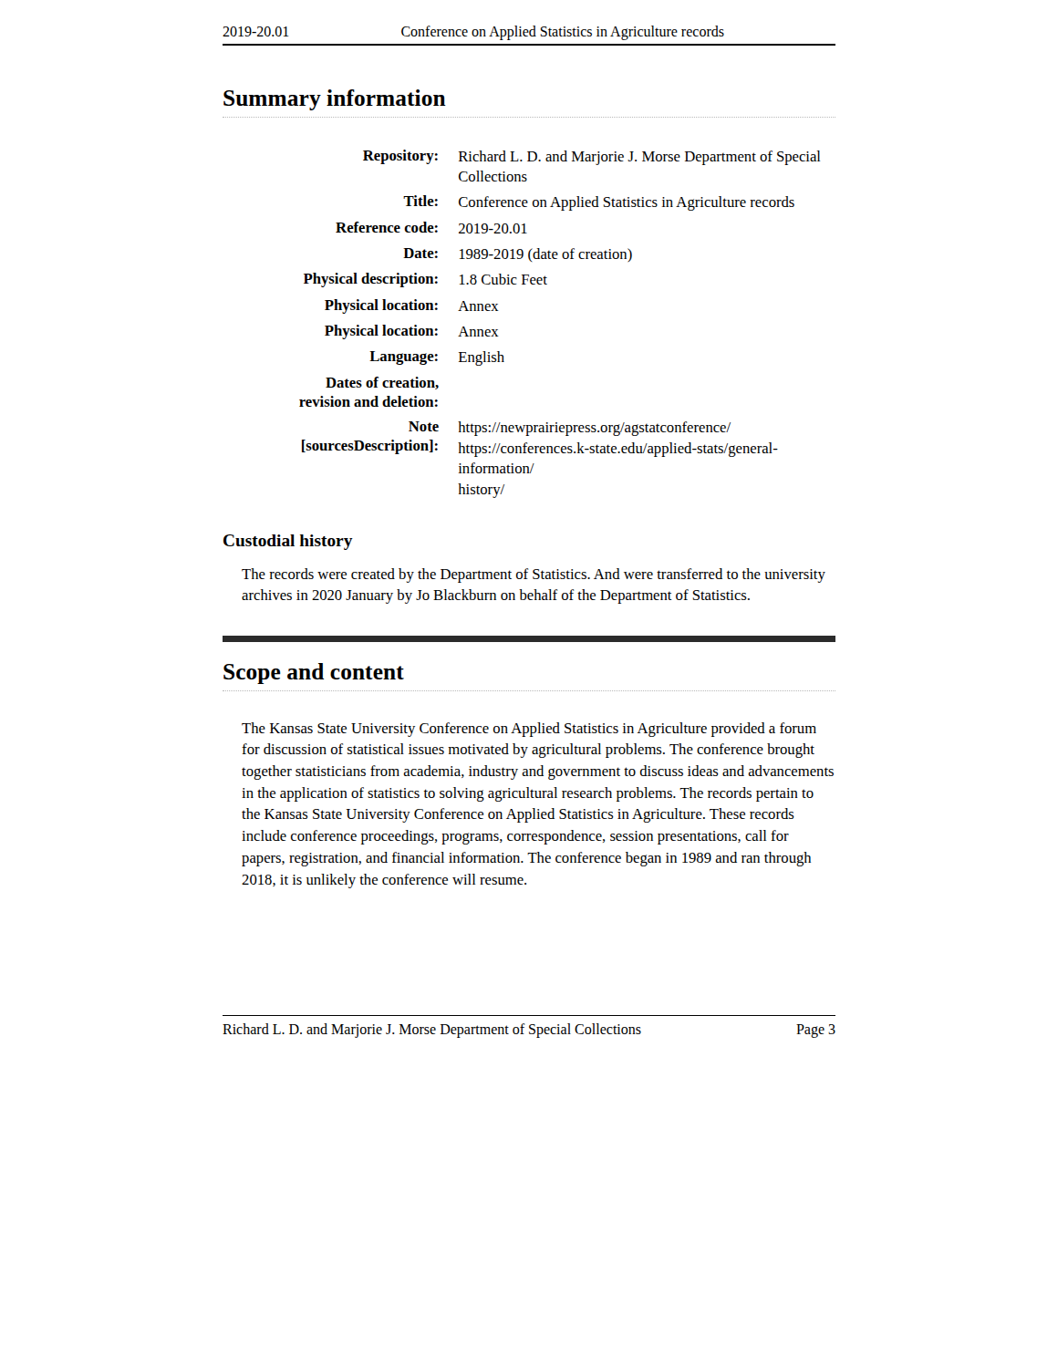2019-20.01
Conference on Applied Statistics in Agriculture records
Summary information
| Repository: | Richard L. D. and Marjorie J. Morse Department of Special Collections |
| Title: | Conference on Applied Statistics in Agriculture records |
| Reference code: | 2019-20.01 |
| Date: | 1989-2019 (date of creation) |
| Physical description: | 1.8 Cubic Feet |
| Physical location: | Annex |
| Physical location: | Annex |
| Language: | English |
| Dates of creation, revision and deletion: | |
| Note [sourcesDescription]: | https://newprairiepress.org/agstatconference/ https://conferences.k-state.edu/applied-stats/general-information/ history/ |
Custodial history
The records were created by the Department of Statistics. And were transferred to the university archives in 2020 January by Jo Blackburn on behalf of the Department of Statistics.
Scope and content
The Kansas State University Conference on Applied Statistics in Agriculture provided a forum for discussion of statistical issues motivated by agricultural problems. The conference brought together statisticians from academia, industry and government to discuss ideas and advancements in the application of statistics to solving agricultural research problems. The records pertain to the Kansas State University Conference on Applied Statistics in Agriculture. These records include conference proceedings, programs, correspondence, session presentations, call for papers, registration, and financial information. The conference began in 1989 and ran through 2018, it is unlikely the conference will resume.
Richard L. D. and Marjorie J. Morse Department of Special Collections
Page 3